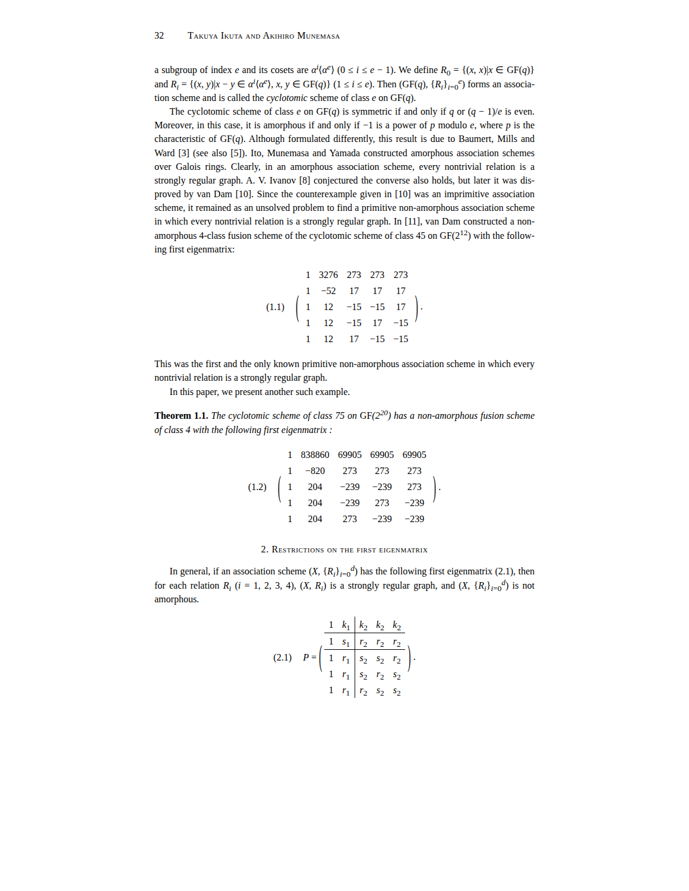32 Takuya Ikuta and Akihiro Munemasa
a subgroup of index e and its cosets are αi⟨αe⟩ (0 ≤ i ≤ e − 1). We define R0 = {(x, x)|x ∈ GF(q)} and Ri = {(x, y)|x − y ∈ αi⟨αe⟩, x, y ∈ GF(q)} (1 ≤ i ≤ e). Then (GF(q), {Ri}i=0e) forms an association scheme and is called the cyclotomic scheme of class e on GF(q).
The cyclotomic scheme of class e on GF(q) is symmetric if and only if q or (q − 1)/e is even. Moreover, in this case, it is amorphous if and only if −1 is a power of p modulo e, where p is the characteristic of GF(q). Although formulated differently, this result is due to Baumert, Mills and Ward [3] (see also [5]). Ito, Munemasa and Yamada constructed amorphous association schemes over Galois rings. Clearly, in an amorphous association scheme, every nontrivial relation is a strongly regular graph. A. V. Ivanov [8] conjectured the converse also holds, but later it was disproved by van Dam [10]. Since the counterexample given in [10] was an imprimitive association scheme, it remained as an unsolved problem to find a primitive non-amorphous association scheme in which every nontrivial relation is a strongly regular graph. In [11], van Dam constructed a non-amorphous 4-class fusion scheme of the cyclotomic scheme of class 45 on GF(212) with the following first eigenmatrix:
(1.1) (
| 1 | 3276 | 273 | 273 | 273 |
| 1 | −52 | 17 | 17 | 17 |
| 1 | 12 | −15 | −15 | 17 |
| 1 | 12 | −15 | 17 | −15 |
| 1 | 12 | 17 | −15 | −15 |
) .
This was the first and the only known primitive non-amorphous association scheme in which every nontrivial relation is a strongly regular graph.
In this paper, we present another such example.
Theorem 1.1. The cyclotomic scheme of class 75 on GF(220) has a non-amorphous fusion scheme of class 4 with the following first eigenmatrix :
(1.2) (
| 1 | 838860 | 69905 | 69905 | 69905 |
| 1 | −820 | 273 | 273 | 273 |
| 1 | 204 | −239 | −239 | 273 |
| 1 | 204 | −239 | 273 | −239 |
| 1 | 204 | 273 | −239 | −239 |
) .
2. Restrictions on the first eigenmatrix
In general, if an association scheme (X, {Ri}i=0d) has the following first eigenmatrix (2.1), then for each relation Ri (i = 1, 2, 3, 4), (X, Ri) is a strongly regular graph, and (X, {Ri}i=0d) is not amorphous.
(2.1) P = (
| 1 | k 1 | k 2 | k 2 | k 2 |
| 1 | s 1 | r 2 | r 2 | r 2 |
| 1 | r 1 | s 2 | s 2 | r 2 |
| 1 | r 1 | s 2 | r 2 | s 2 |
| 1 | r 1 | r 2 | s 2 | s 2 |
) .